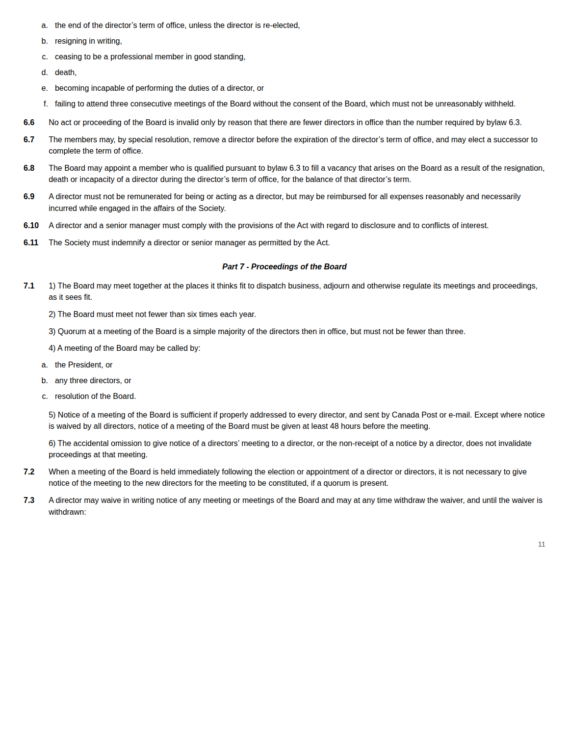the end of the director’s term of office, unless the director is re-elected,
resigning in writing,
ceasing to be a professional member in good standing,
death,
becoming incapable of performing the duties of a director, or
failing to attend three consecutive meetings of the Board without the consent of the Board, which must not be unreasonably withheld.
6.6 No act or proceeding of the Board is invalid only by reason that there are fewer directors in office than the number required by bylaw 6.3.
6.7 The members may, by special resolution, remove a director before the expiration of the director’s term of office, and may elect a successor to complete the term of office.
6.8 The Board may appoint a member who is qualified pursuant to bylaw 6.3 to fill a vacancy that arises on the Board as a result of the resignation, death or incapacity of a director during the director’s term of office, for the balance of that director’s term.
6.9 A director must not be remunerated for being or acting as a director, but may be reimbursed for all expenses reasonably and necessarily incurred while engaged in the affairs of the Society.
6.10 A director and a senior manager must comply with the provisions of the Act with regard to disclosure and to conflicts of interest.
6.11 The Society must indemnify a director or senior manager as permitted by the Act.
Part 7 - Proceedings of the Board
7.11) The Board may meet together at the places it thinks fit to dispatch business, adjourn and otherwise regulate its meetings and proceedings, as it sees fit.
2) The Board must meet not fewer than six times each year.
3) Quorum at a meeting of the Board is a simple majority of the directors then in office, but must not be fewer than three.
4) A meeting of the Board may be called by:
the President, or
any three directors, or
resolution of the Board.
5) Notice of a meeting of the Board is sufficient if properly addressed to every director, and sent by Canada Post or e-mail. Except where notice is waived by all directors, notice of a meeting of the Board must be given at least 48 hours before the meeting.
6) The accidental omission to give notice of a directors’ meeting to a director, or the non-receipt of a notice by a director, does not invalidate proceedings at that meeting.
7.2 When a meeting of the Board is held immediately following the election or appointment of a director or directors, it is not necessary to give notice of the meeting to the new directors for the meeting to be constituted, if a quorum is present.
7.3 A director may waive in writing notice of any meeting or meetings of the Board and may at any time withdraw the waiver, and until the waiver is withdrawn:
11